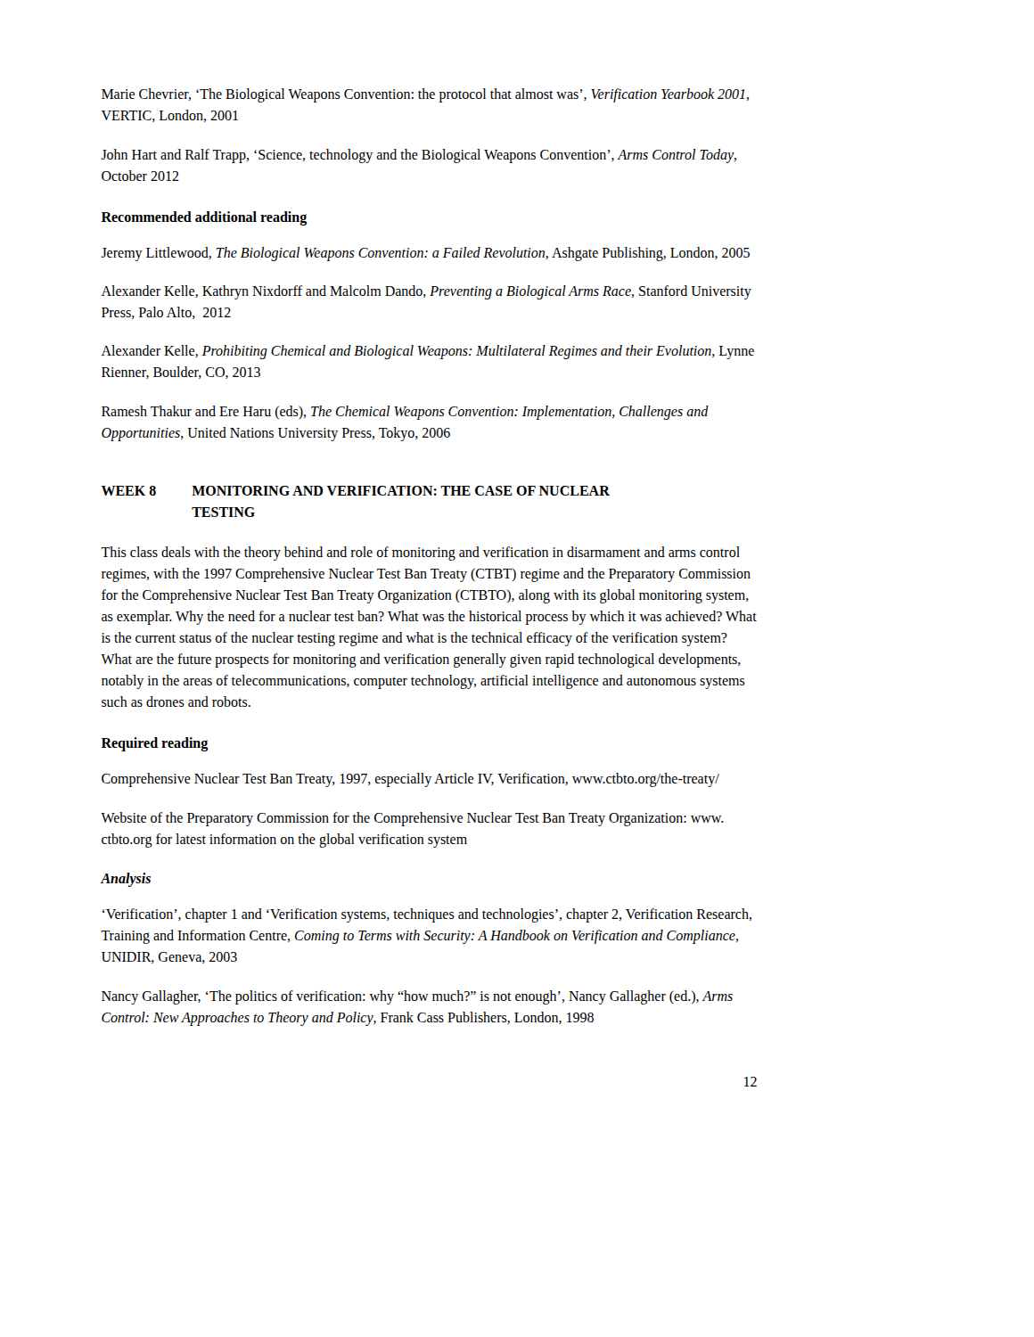Marie Chevrier, ‘The Biological Weapons Convention: the protocol that almost was’, Verification Yearbook 2001, VERTIC, London, 2001
John Hart and Ralf Trapp, ‘Science, technology and the Biological Weapons Convention’, Arms Control Today, October 2012
Recommended additional reading
Jeremy Littlewood, The Biological Weapons Convention: a Failed Revolution, Ashgate Publishing, London, 2005
Alexander Kelle, Kathryn Nixdorff and Malcolm Dando, Preventing a Biological Arms Race, Stanford University Press, Palo Alto, 2012
Alexander Kelle, Prohibiting Chemical and Biological Weapons: Multilateral Regimes and their Evolution, Lynne Rienner, Boulder, CO, 2013
Ramesh Thakur and Ere Haru (eds), The Chemical Weapons Convention: Implementation, Challenges and Opportunities, United Nations University Press, Tokyo, 2006
WEEK 8 MONITORING AND VERIFICATION: THE CASE OF NUCLEAR TESTING
This class deals with the theory behind and role of monitoring and verification in disarmament and arms control regimes, with the 1997 Comprehensive Nuclear Test Ban Treaty (CTBT) regime and the Preparatory Commission for the Comprehensive Nuclear Test Ban Treaty Organization (CTBTO), along with its global monitoring system, as exemplar. Why the need for a nuclear test ban? What was the historical process by which it was achieved? What is the current status of the nuclear testing regime and what is the technical efficacy of the verification system? What are the future prospects for monitoring and verification generally given rapid technological developments, notably in the areas of telecommunications, computer technology, artificial intelligence and autonomous systems such as drones and robots.
Required reading
Comprehensive Nuclear Test Ban Treaty, 1997, especially Article IV, Verification, www.ctbto.org/the-treaty/
Website of the Preparatory Commission for the Comprehensive Nuclear Test Ban Treaty Organization: www. ctbto.org for latest information on the global verification system
Analysis
‘Verification’, chapter 1 and ‘Verification systems, techniques and technologies’, chapter 2, Verification Research, Training and Information Centre, Coming to Terms with Security: A Handbook on Verification and Compliance, UNIDIR, Geneva, 2003
Nancy Gallagher, ‘The politics of verification: why “how much?” is not enough’, Nancy Gallagher (ed.), Arms Control: New Approaches to Theory and Policy, Frank Cass Publishers, London, 1998
12